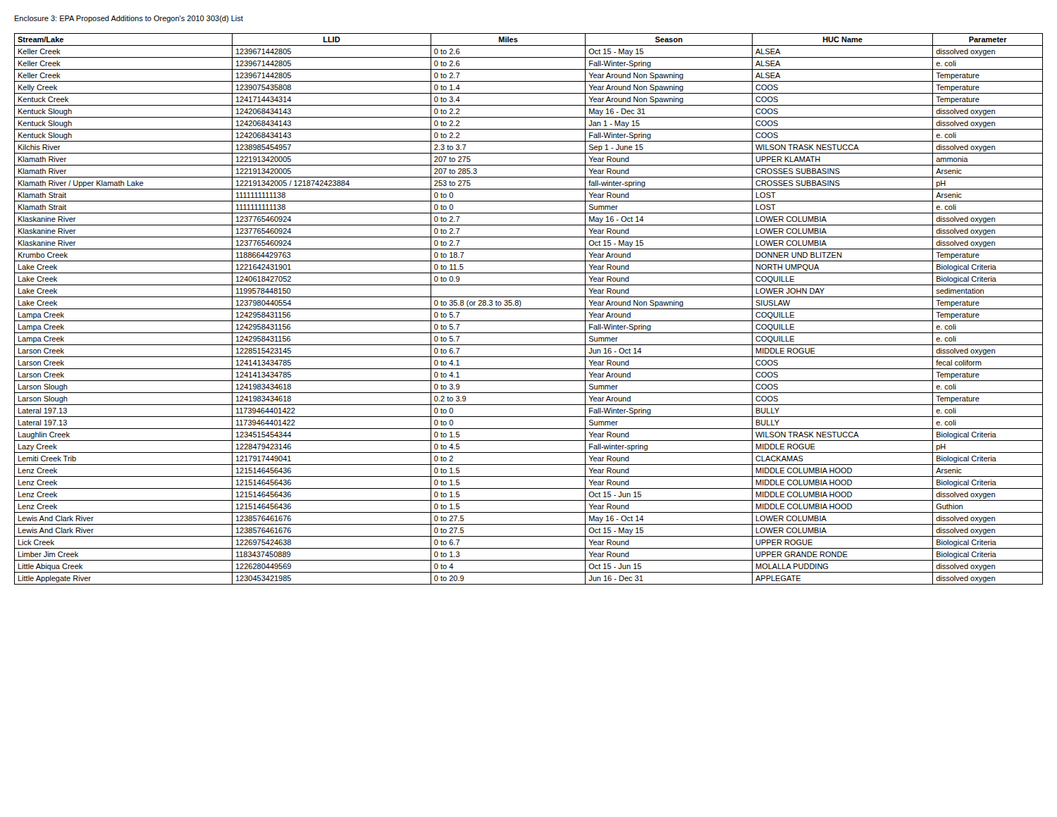Enclosure 3: EPA Proposed Additions to Oregon's 2010 303(d) List
| Stream/Lake | LLID | Miles | Season | HUC Name | Parameter |
| --- | --- | --- | --- | --- | --- |
| Keller Creek | 1239671442805 | 0 to 2.6 | Oct 15 - May 15 | ALSEA | dissolved oxygen |
| Keller Creek | 1239671442805 | 0 to 2.6 | Fall-Winter-Spring | ALSEA | e. coli |
| Keller Creek | 1239671442805 | 0 to 2.7 | Year Around Non Spawning | ALSEA | Temperature |
| Kelly Creek | 1239075435808 | 0 to 1.4 | Year Around Non Spawning | COOS | Temperature |
| Kentuck Creek | 1241714434314 | 0 to 3.4 | Year Around Non Spawning | COOS | Temperature |
| Kentuck Slough | 1242068434143 | 0 to 2.2 | May 16 - Dec 31 | COOS | dissolved oxygen |
| Kentuck Slough | 1242068434143 | 0 to 2.2 | Jan 1 - May 15 | COOS | dissolved oxygen |
| Kentuck Slough | 1242068434143 | 0 to 2.2 | Fall-Winter-Spring | COOS | e. coli |
| Kilchis River | 1238985454957 | 2.3 to 3.7 | Sep 1 - June 15 | WILSON TRASK NESTUCCA | dissolved oxygen |
| Klamath River | 1221913420005 | 207 to 275 | Year Round | UPPER KLAMATH | ammonia |
| Klamath River | 1221913420005 | 207 to 285.3 | Year Round | CROSSES SUBBASINS | Arsenic |
| Klamath River / Upper Klamath Lake | 122191342005 / 1218742423884 | 253 to 275 | fall-winter-spring | CROSSES SUBBASINS | pH |
| Klamath Strait | 1111111111138 | 0 to 0 | Year Round | LOST | Arsenic |
| Klamath Strait | 1111111111138 | 0 to 0 | Summer | LOST | e. coli |
| Klaskanine River | 1237765460924 | 0 to 2.7 | May 16 - Oct 14 | LOWER COLUMBIA | dissolved oxygen |
| Klaskanine River | 1237765460924 | 0 to 2.7 | Year Round | LOWER COLUMBIA | dissolved oxygen |
| Klaskanine River | 1237765460924 | 0 to 2.7 | Oct 15 - May 15 | LOWER COLUMBIA | dissolved oxygen |
| Krumbo Creek | 1188664429763 | 0 to 18.7 | Year Around | DONNER UND BLITZEN | Temperature |
| Lake Creek | 1221642431901 | 0 to 11.5 | Year Round | NORTH UMPQUA | Biological Criteria |
| Lake Creek | 1240618427052 | 0 to 0.9 | Year Round | COQUILLE | Biological Criteria |
| Lake Creek | 1199578448150 | | Year Round | LOWER JOHN DAY | sedimentation |
| Lake Creek | 1237980440554 | 0 to 35.8 (or 28.3 to 35.8) | Year Around Non Spawning | SIUSLAW | Temperature |
| Lampa Creek | 1242958431156 | 0 to 5.7 | Year Around | COQUILLE | Temperature |
| Lampa Creek | 1242958431156 | 0 to 5.7 | Fall-Winter-Spring | COQUILLE | e. coli |
| Lampa Creek | 1242958431156 | 0 to 5.7 | Summer | COQUILLE | e. coli |
| Larson Creek | 1228515423145 | 0 to 6.7 | Jun 16 - Oct 14 | MIDDLE ROGUE | dissolved oxygen |
| Larson Creek | 1241413434785 | 0 to 4.1 | Year Round | COOS | fecal coliform |
| Larson Creek | 1241413434785 | 0 to 4.1 | Year Around | COOS | Temperature |
| Larson Slough | 1241983434618 | 0 to 3.9 | Summer | COOS | e. coli |
| Larson Slough | 1241983434618 | 0.2 to 3.9 | Year Around | COOS | Temperature |
| Lateral 197.13 | 11739464401422 | 0 to 0 | Fall-Winter-Spring | BULLY | e. coli |
| Lateral 197.13 | 11739464401422 | 0 to 0 | Summer | BULLY | e. coli |
| Laughlin Creek | 1234515454344 | 0 to 1.5 | Year Round | WILSON TRASK NESTUCCA | Biological Criteria |
| Lazy Creek | 1228479423146 | 0 to 4.5 | Fall-winter-spring | MIDDLE ROGUE | pH |
| Lemiti Creek Trib | 1217917449041 | 0 to 2 | Year Round | CLACKAMAS | Biological Criteria |
| Lenz Creek | 1215146456436 | 0 to 1.5 | Year Round | MIDDLE COLUMBIA HOOD | Arsenic |
| Lenz Creek | 1215146456436 | 0 to 1.5 | Year Round | MIDDLE COLUMBIA HOOD | Biological Criteria |
| Lenz Creek | 1215146456436 | 0 to 1.5 | Oct 15 - Jun 15 | MIDDLE COLUMBIA HOOD | dissolved oxygen |
| Lenz Creek | 1215146456436 | 0 to 1.5 | Year Round | MIDDLE COLUMBIA HOOD | Guthion |
| Lewis And Clark River | 1238576461676 | 0 to 27.5 | May 16 - Oct 14 | LOWER COLUMBIA | dissolved oxygen |
| Lewis And Clark River | 1238576461676 | 0 to 27.5 | Oct 15 - May 15 | LOWER COLUMBIA | dissolved oxygen |
| Lick Creek | 1226975424638 | 0 to 6.7 | Year Round | UPPER ROGUE | Biological Criteria |
| Limber Jim Creek | 1183437450889 | 0 to 1.3 | Year Round | UPPER GRANDE RONDE | Biological Criteria |
| Little Abiqua Creek | 1226280449569 | 0 to 4 | Oct 15 - Jun 15 | MOLALLA PUDDING | dissolved oxygen |
| Little Applegate River | 1230453421985 | 0 to 20.9 | Jun 16 - Dec 31 | APPLEGATE | dissolved oxygen |